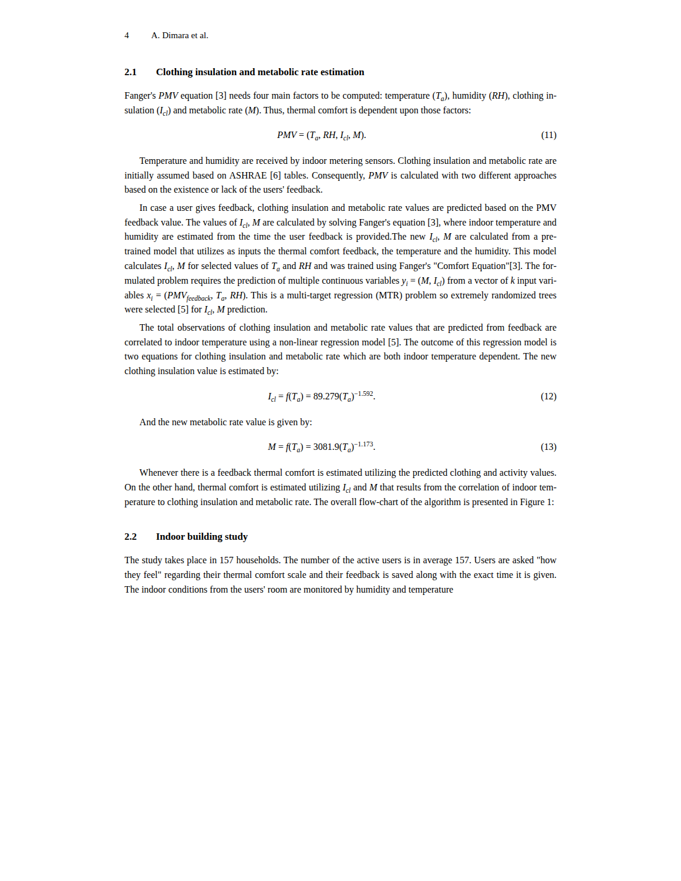4 A. Dimara et al.
2.1 Clothing insulation and metabolic rate estimation
Fanger's PMV equation [3] needs four main factors to be computed: temperature (Ta), humidity (RH), clothing insulation (Icl) and metabolic rate (M). Thus, thermal comfort is dependent upon those factors:
PMV = (Ta, RH, Icl, M). (11)
Temperature and humidity are received by indoor metering sensors. Clothing insulation and metabolic rate are initially assumed based on ASHRAE [6] tables. Consequently, PMV is calculated with two different approaches based on the existence or lack of the users' feedback.
In case a user gives feedback, clothing insulation and metabolic rate values are predicted based on the PMV feedback value. The values of Icl, M are calculated by solving Fanger's equation [3], where indoor temperature and humidity are estimated from the time the user feedback is provided.The new Icl, M are calculated from a pre-trained model that utilizes as inputs the thermal comfort feedback, the temperature and the humidity. This model calculates Icl, M for selected values of Ta and RH and was trained using Fanger's "Comfort Equation"[3]. The formulated problem requires the prediction of multiple continuous variables yi = (M, Icl) from a vector of k input variables xi = (PMVfeedback, Ta, RH). This is a multi-target regression (MTR) problem so extremely randomized trees were selected [5] for Icl, M prediction.
The total observations of clothing insulation and metabolic rate values that are predicted from feedback are correlated to indoor temperature using a non-linear regression model [5]. The outcome of this regression model is two equations for clothing insulation and metabolic rate which are both indoor temperature dependent. The new clothing insulation value is estimated by:
Icl = f(Ta) = 89.279(Ta)−1.592. (12)
And the new metabolic rate value is given by:
M = f(Ta) = 3081.9(Ta)−1.173. (13)
Whenever there is a feedback thermal comfort is estimated utilizing the predicted clothing and activity values. On the other hand, thermal comfort is estimated utilizing Icl and M that results from the correlation of indoor temperature to clothing insulation and metabolic rate. The overall flow-chart of the algorithm is presented in Figure 1:
2.2 Indoor building study
The study takes place in 157 households. The number of the active users is in average 157. Users are asked "how they feel" regarding their thermal comfort scale and their feedback is saved along with the exact time it is given. The indoor conditions from the users' room are monitored by humidity and temperature